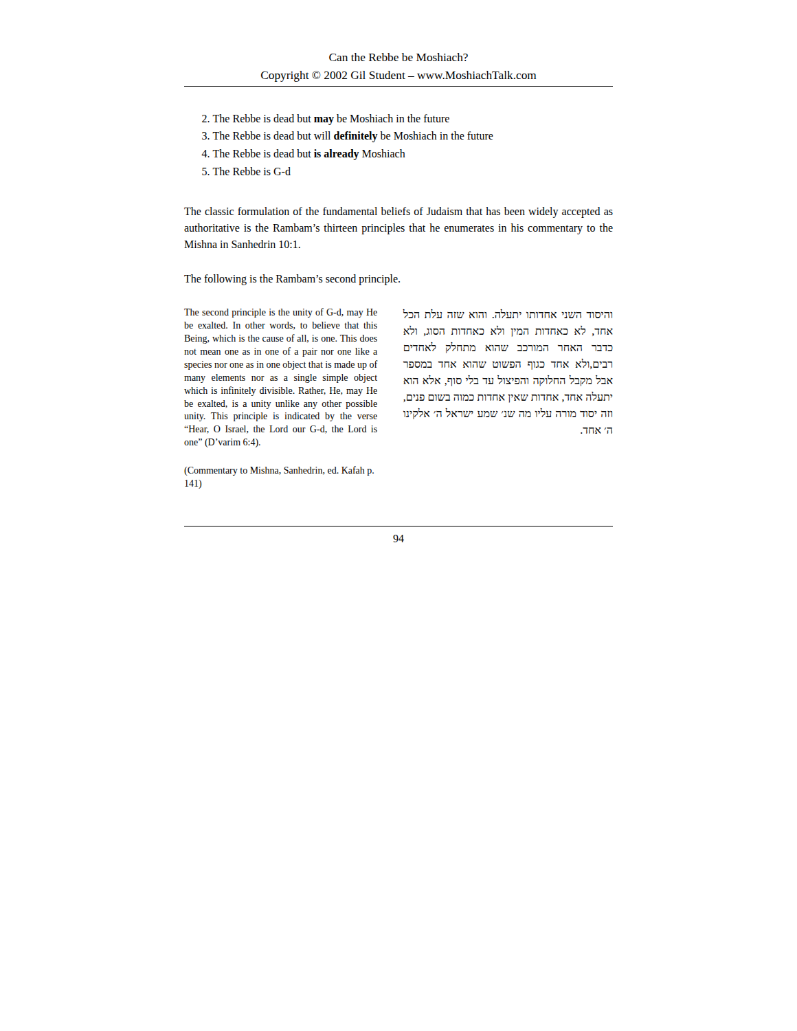Can the Rebbe be Moshiach?
Copyright © 2002 Gil Student – www.MoshiachTalk.com
The Rebbe is dead but may be Moshiach in the future
The Rebbe is dead but will definitely be Moshiach in the future
The Rebbe is dead but is already Moshiach
The Rebbe is G-d
The classic formulation of the fundamental beliefs of Judaism that has been widely accepted as authoritative is the Rambam’s thirteen principles that he enumerates in his commentary to the Mishna in Sanhedrin 10:1.
The following is the Rambam’s second principle.
The second principle is the unity of G-d, may He be exalted. In other words, to believe that this Being, which is the cause of all, is one. This does not mean one as in one of a pair nor one like a species nor one as in one object that is made up of many elements nor as a single simple object which is infinitely divisible. Rather, He, may He be exalted, is a unity unlike any other possible unity. This principle is indicated by the verse “Hear, O Israel, the Lord our G-d, the Lord is one” (D’varim 6:4).
והיסוד השני אחדותו יתעלה. והוא שזה עלת הכל אחד, לא כאחדות המין ולא כאחדות הסוג, ולא כדבר האחר המורכב שהוא מתחלק לאחדים רבים,ולא אחד כגוף הפשוט שהוא אחד במספר אבל מקבל החלוקה והפיצול עד בלי סוף, אלא הוא יתעלה אחד, אחדות שאין אחדות כמוה בשום פנים, וזה יסוד מורה עליו מה שנ׳ שמע ישראל ה׳ אלקינו ה׳ אחד.
(Commentary to Mishna, Sanhedrin, ed. Kafah p. 141)
94